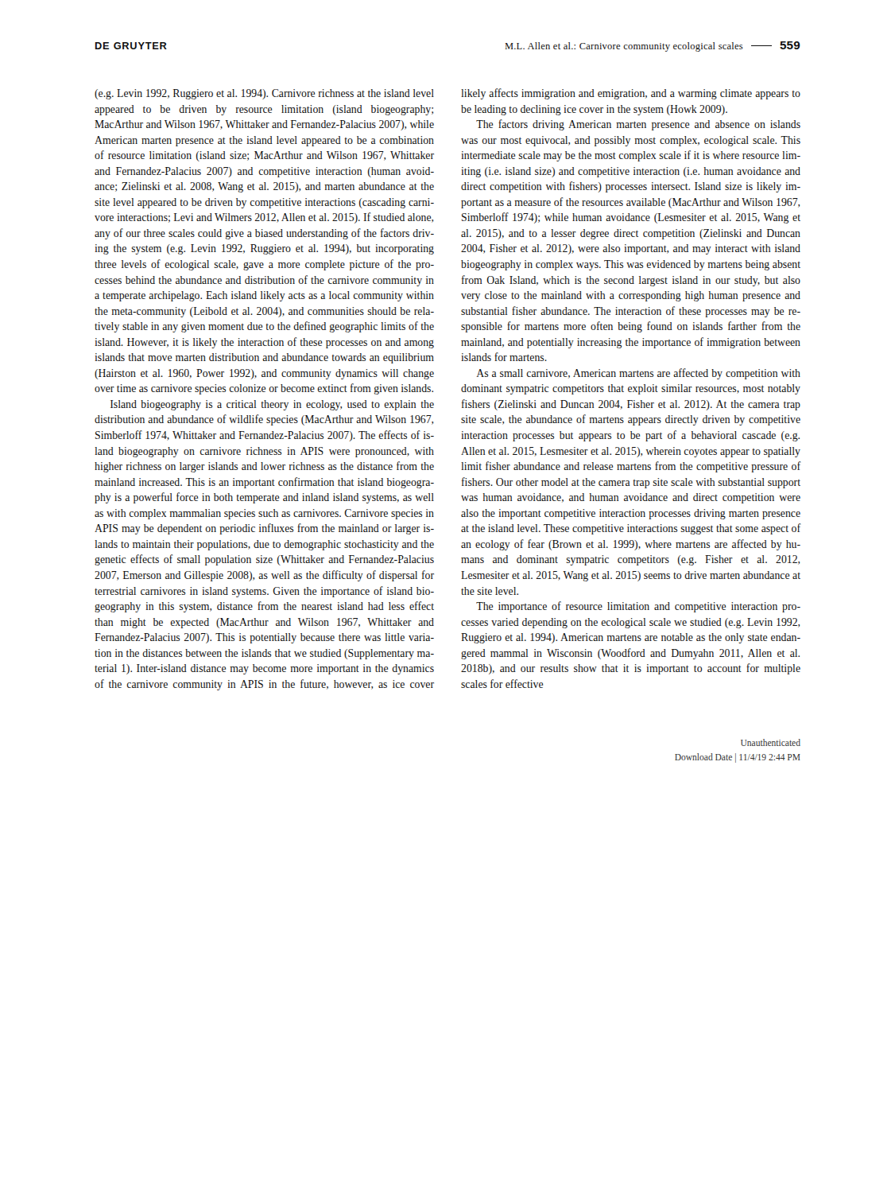DE GRUYTER
M.L. Allen et al.: Carnivore community ecological scales 559
(e.g. Levin 1992, Ruggiero et al. 1994). Carnivore richness at the island level appeared to be driven by resource limitation (island biogeography; MacArthur and Wilson 1967, Whittaker and Fernandez-Palacius 2007), while American marten presence at the island level appeared to be a combination of resource limitation (island size; MacArthur and Wilson 1967, Whittaker and Fernandez-Palacius 2007) and competitive interaction (human avoidance; Zielinski et al. 2008, Wang et al. 2015), and marten abundance at the site level appeared to be driven by competitive interactions (cascading carnivore interactions; Levi and Wilmers 2012, Allen et al. 2015). If studied alone, any of our three scales could give a biased understanding of the factors driving the system (e.g. Levin 1992, Ruggiero et al. 1994), but incorporating three levels of ecological scale, gave a more complete picture of the processes behind the abundance and distribution of the carnivore community in a temperate archipelago. Each island likely acts as a local community within the meta-community (Leibold et al. 2004), and communities should be relatively stable in any given moment due to the defined geographic limits of the island. However, it is likely the interaction of these processes on and among islands that move marten distribution and abundance towards an equilibrium (Hairston et al. 1960, Power 1992), and community dynamics will change over time as carnivore species colonize or become extinct from given islands.
Island biogeography is a critical theory in ecology, used to explain the distribution and abundance of wildlife species (MacArthur and Wilson 1967, Simberloff 1974, Whittaker and Fernandez-Palacius 2007). The effects of island biogeography on carnivore richness in APIS were pronounced, with higher richness on larger islands and lower richness as the distance from the mainland increased. This is an important confirmation that island biogeography is a powerful force in both temperate and inland island systems, as well as with complex mammalian species such as carnivores. Carnivore species in APIS may be dependent on periodic influxes from the mainland or larger islands to maintain their populations, due to demographic stochasticity and the genetic effects of small population size (Whittaker and Fernandez-Palacius 2007, Emerson and Gillespie 2008), as well as the difficulty of dispersal for terrestrial carnivores in island systems. Given the importance of island biogeography in this system, distance from the nearest island had less effect than might be expected (MacArthur and Wilson 1967, Whittaker and Fernandez-Palacius 2007). This is potentially because there was little variation in the distances between the islands that we studied (Supplementary material 1). Inter-island distance may become more important in the dynamics of the carnivore community in APIS in the future, however, as ice cover likely affects immigration and emigration, and a warming climate appears to be leading to declining ice cover in the system (Howk 2009).
The factors driving American marten presence and absence on islands was our most equivocal, and possibly most complex, ecological scale. This intermediate scale may be the most complex scale if it is where resource limiting (i.e. island size) and competitive interaction (i.e. human avoidance and direct competition with fishers) processes intersect. Island size is likely important as a measure of the resources available (MacArthur and Wilson 1967, Simberloff 1974); while human avoidance (Lesmesiter et al. 2015, Wang et al. 2015), and to a lesser degree direct competition (Zielinski and Duncan 2004, Fisher et al. 2012), were also important, and may interact with island biogeography in complex ways. This was evidenced by martens being absent from Oak Island, which is the second largest island in our study, but also very close to the mainland with a corresponding high human presence and substantial fisher abundance. The interaction of these processes may be responsible for martens more often being found on islands farther from the mainland, and potentially increasing the importance of immigration between islands for martens.
As a small carnivore, American martens are affected by competition with dominant sympatric competitors that exploit similar resources, most notably fishers (Zielinski and Duncan 2004, Fisher et al. 2012). At the camera trap site scale, the abundance of martens appears directly driven by competitive interaction processes but appears to be part of a behavioral cascade (e.g. Allen et al. 2015, Lesmesiter et al. 2015), wherein coyotes appear to spatially limit fisher abundance and release martens from the competitive pressure of fishers. Our other model at the camera trap site scale with substantial support was human avoidance, and human avoidance and direct competition were also the important competitive interaction processes driving marten presence at the island level. These competitive interactions suggest that some aspect of an ecology of fear (Brown et al. 1999), where martens are affected by humans and dominant sympatric competitors (e.g. Fisher et al. 2012, Lesmesiter et al. 2015, Wang et al. 2015) seems to drive marten abundance at the site level.
The importance of resource limitation and competitive interaction processes varied depending on the ecological scale we studied (e.g. Levin 1992, Ruggiero et al. 1994). American martens are notable as the only state endangered mammal in Wisconsin (Woodford and Dumyahn 2011, Allen et al. 2018b), and our results show that it is important to account for multiple scales for effective
Unauthenticated
Download Date | 11/4/19 2:44 PM